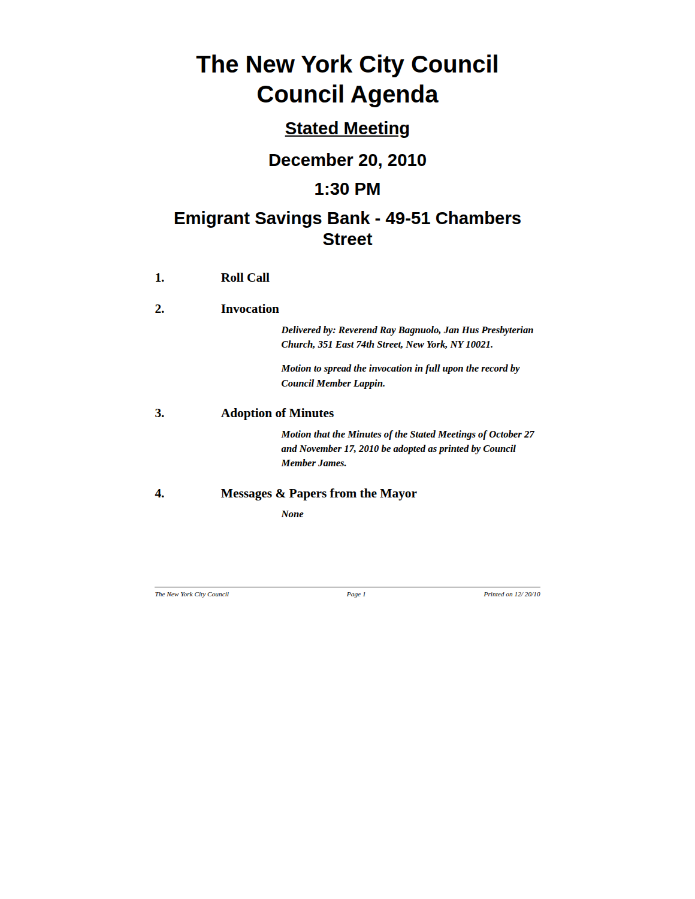The New York City Council Council Agenda
Stated Meeting
December 20, 2010
1:30 PM
Emigrant Savings Bank - 49-51 Chambers Street
1.
Roll Call
2.
Invocation
Delivered by: Reverend Ray Bagnuolo, Jan Hus Presbyterian Church, 351 East 74th Street, New York, NY 10021.
Motion to spread the invocation in full upon the record by Council Member Lappin.
3.
Adoption of Minutes
Motion that the Minutes of the Stated Meetings of October 27 and November 17, 2010 be adopted as printed by Council Member James.
4.
Messages & Papers from the Mayor
None
The New York City Council
Page 1
Printed on 12/ 20/10